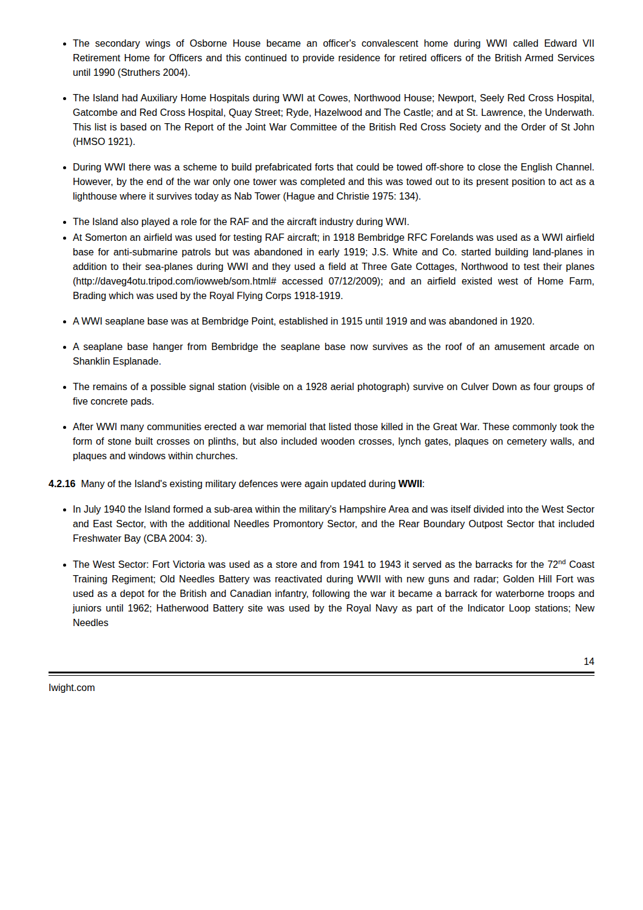The secondary wings of Osborne House became an officer's convalescent home during WWI called Edward VII Retirement Home for Officers and this continued to provide residence for retired officers of the British Armed Services until 1990 (Struthers 2004).
The Island had Auxiliary Home Hospitals during WWI at Cowes, Northwood House; Newport, Seely Red Cross Hospital, Gatcombe and Red Cross Hospital, Quay Street; Ryde, Hazelwood and The Castle; and at St. Lawrence, the Underwath. This list is based on The Report of the Joint War Committee of the British Red Cross Society and the Order of St John (HMSO 1921).
During WWI there was a scheme to build prefabricated forts that could be towed off-shore to close the English Channel. However, by the end of the war only one tower was completed and this was towed out to its present position to act as a lighthouse where it survives today as Nab Tower (Hague and Christie 1975: 134).
The Island also played a role for the RAF and the aircraft industry during WWI.
At Somerton an airfield was used for testing RAF aircraft; in 1918 Bembridge RFC Forelands was used as a WWI airfield base for anti-submarine patrols but was abandoned in early 1919; J.S. White and Co. started building land-planes in addition to their sea-planes during WWI and they used a field at Three Gate Cottages, Northwood to test their planes (http://daveg4otu.tripod.com/iowweb/som.html# accessed 07/12/2009); and an airfield existed west of Home Farm, Brading which was used by the Royal Flying Corps 1918-1919.
A WWI seaplane base was at Bembridge Point, established in 1915 until 1919 and was abandoned in 1920.
A seaplane base hanger from Bembridge the seaplane base now survives as the roof of an amusement arcade on Shanklin Esplanade.
The remains of a possible signal station (visible on a 1928 aerial photograph) survive on Culver Down as four groups of five concrete pads.
After WWI many communities erected a war memorial that listed those killed in the Great War. These commonly took the form of stone built crosses on plinths, but also included wooden crosses, lynch gates, plaques on cemetery walls, and plaques and windows within churches.
4.2.16 Many of the Island's existing military defences were again updated during WWII:
In July 1940 the Island formed a sub-area within the military's Hampshire Area and was itself divided into the West Sector and East Sector, with the additional Needles Promontory Sector, and the Rear Boundary Outpost Sector that included Freshwater Bay (CBA 2004: 3).
The West Sector: Fort Victoria was used as a store and from 1941 to 1943 it served as the barracks for the 72nd Coast Training Regiment; Old Needles Battery was reactivated during WWII with new guns and radar; Golden Hill Fort was used as a depot for the British and Canadian infantry, following the war it became a barrack for waterborne troops and juniors until 1962; Hatherwood Battery site was used by the Royal Navy as part of the Indicator Loop stations; New Needles
14
Iwight.com